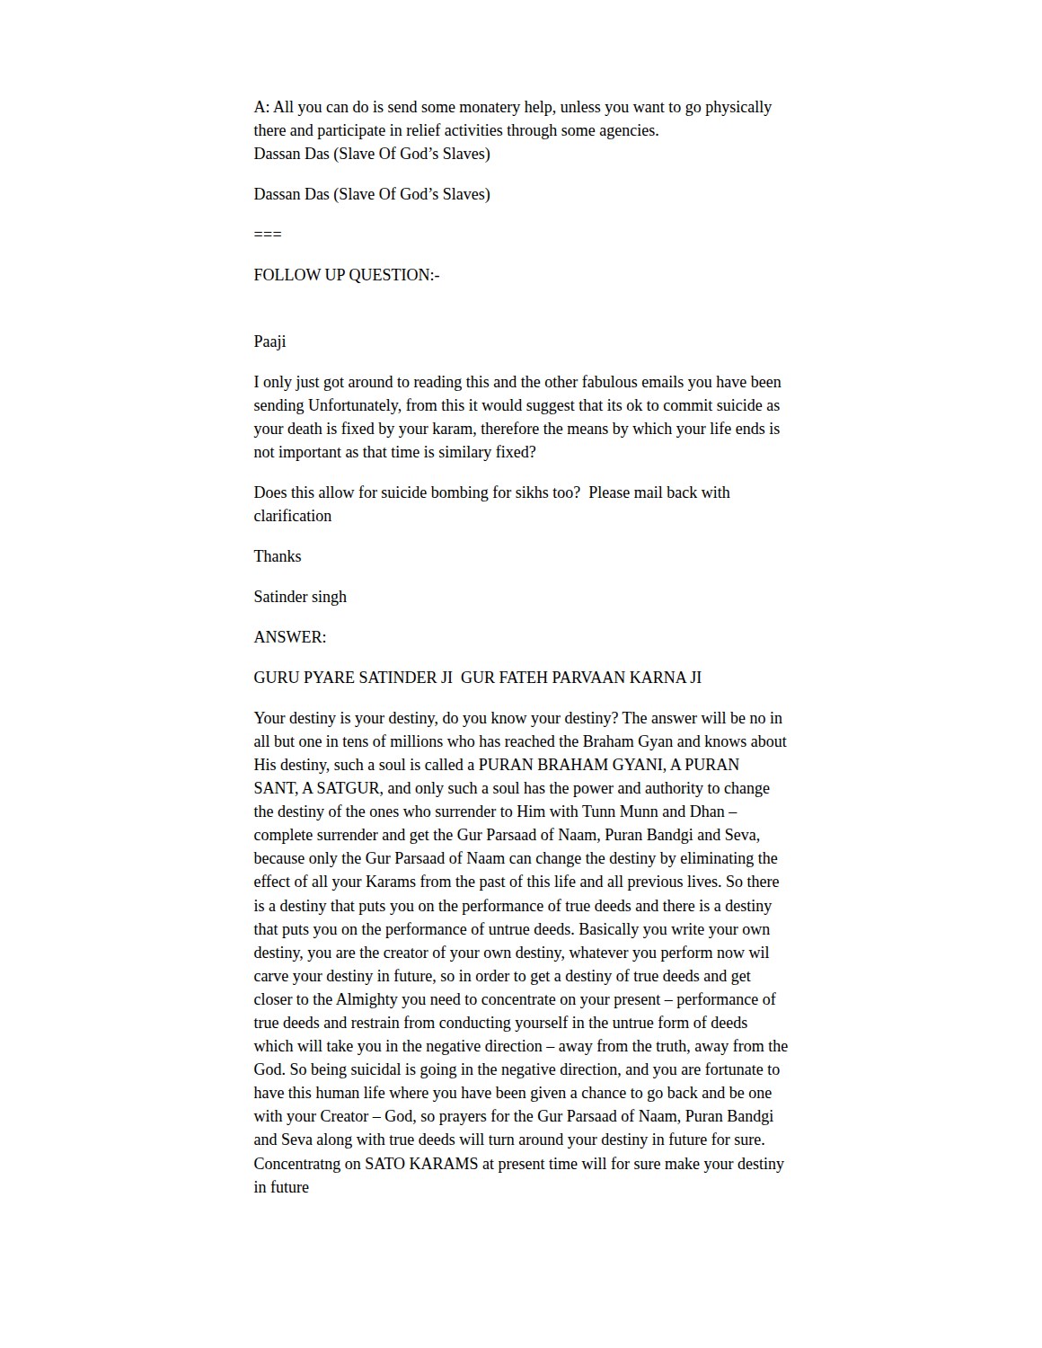A: All you can do is send some monatery help, unless you want to go physically there and participate in relief activities through some agencies.
Dassan Das (Slave Of God’s Slaves)
Dassan Das (Slave Of God’s Slaves)
===
FOLLOW UP QUESTION:-
Paaji
I only just got around to reading this and the other fabulous emails you have been sending Unfortunately, from this it would suggest that its ok to commit suicide as your death is fixed by your karam, therefore the means by which your life ends is not important as that time is similary fixed?
Does this allow for suicide bombing for sikhs too? Please mail back with clarification
Thanks
Satinder singh
ANSWER:
GURU PYARE SATINDER JI GUR FATEH PARVAAN KARNA JI
Your destiny is your destiny, do you know your destiny? The answer will be no in all but one in tens of millions who has reached the Braham Gyan and knows about His destiny, such a soul is called a PURAN BRAHAM GYANI, A PURAN SANT, A SATGUR, and only such a soul has the power and authority to change the destiny of the ones who surrender to Him with Tunn Munn and Dhan – complete surrender and get the Gur Parsaad of Naam, Puran Bandgi and Seva, because only the Gur Parsaad of Naam can change the destiny by eliminating the effect of all your Karams from the past of this life and all previous lives. So there is a destiny that puts you on the performance of true deeds and there is a destiny that puts you on the performance of untrue deeds. Basically you write your own destiny, you are the creator of your own destiny, whatever you perform now wil carve your destiny in future, so in order to get a destiny of true deeds and get closer to the Almighty you need to concentrate on your present – performance of true deeds and restrain from conducting yourself in the untrue form of deeds which will take you in the negative direction – away from the truth, away from the God. So being suicidal is going in the negative direction, and you are fortunate to have this human life where you have been given a chance to go back and be one with your Creator – God, so prayers for the Gur Parsaad of Naam, Puran Bandgi and Seva along with true deeds will turn around your destiny in future for sure. Concentratng on SATO KARAMS at present time will for sure make your destiny in future